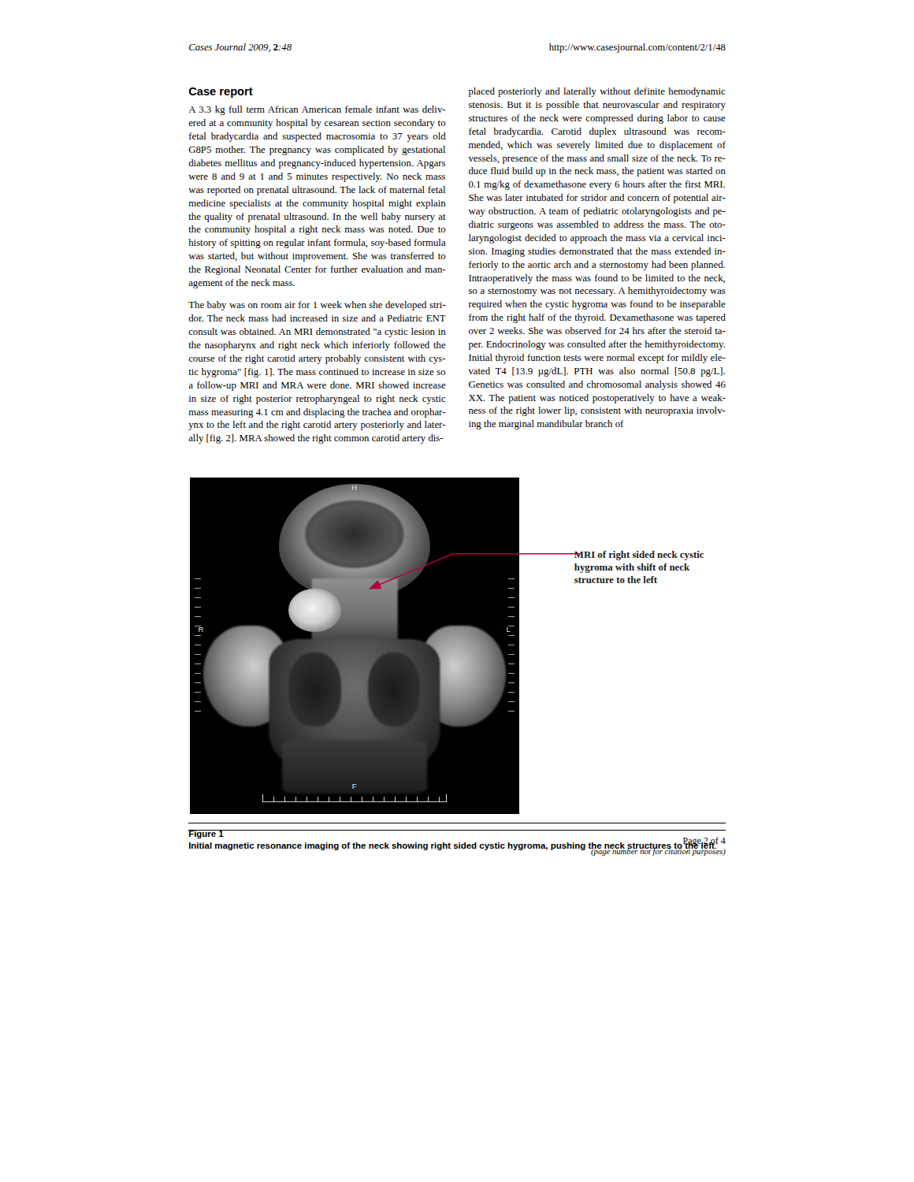Cases Journal 2009, 2:48
http://www.casesjournal.com/content/2/1/48
Case report
A 3.3 kg full term African American female infant was delivered at a community hospital by cesarean section secondary to fetal bradycardia and suspected macrosomia to 37 years old G8P5 mother. The pregnancy was complicated by gestational diabetes mellitus and pregnancy-induced hypertension. Apgars were 8 and 9 at 1 and 5 minutes respectively. No neck mass was reported on prenatal ultrasound. The lack of maternal fetal medicine specialists at the community hospital might explain the quality of prenatal ultrasound. In the well baby nursery at the community hospital a right neck mass was noted. Due to history of spitting on regular infant formula, soy-based formula was started, but without improvement. She was transferred to the Regional Neonatal Center for further evaluation and management of the neck mass.
The baby was on room air for 1 week when she developed stridor. The neck mass had increased in size and a Pediatric ENT consult was obtained. An MRI demonstrated "a cystic lesion in the nasopharynx and right neck which inferiorly followed the course of the right carotid artery probably consistent with cystic hygroma" [fig. 1]. The mass continued to increase in size so a follow-up MRI and MRA were done. MRI showed increase in size of right posterior retropharyngeal to right neck cystic mass measuring 4.1 cm and displacing the trachea and oropharynx to the left and the right carotid artery posteriorly and laterally [fig. 2]. MRA showed the right common carotid artery dis-
placed posteriorly and laterally without definite hemodynamic stenosis. But it is possible that neurovascular and respiratory structures of the neck were compressed during labor to cause fetal bradycardia. Carotid duplex ultrasound was recommended, which was severely limited due to displacement of vessels, presence of the mass and small size of the neck. To reduce fluid build up in the neck mass, the patient was started on 0.1 mg/kg of dexamethasone every 6 hours after the first MRI. She was later intubated for stridor and concern of potential airway obstruction. A team of pediatric otolaryngologists and pediatric surgeons was assembled to address the mass. The otolaryngologist decided to approach the mass via a cervical incision. Imaging studies demonstrated that the mass extended inferiorly to the aortic arch and a sternostomy had been planned. Intraoperatively the mass was found to be limited to the neck, so a sternostomy was not necessary. A hemithyroidectomy was required when the cystic hygroma was found to be inseparable from the right half of the thyroid. Dexamethasone was tapered over 2 weeks. She was observed for 24 hrs after the steroid taper. Endocrinology was consulted after the hemithyroidectomy. Initial thyroid function tests were normal except for mildly elevated T4 [13.9 µg/dL]. PTH was also normal [50.8 pg/L]. Genetics was consulted and chromosomal analysis showed 46 XX. The patient was noticed postoperatively to have a weakness of the right lower lip, consistent with neuropraxia involving the marginal mandibular branch of
H
F
R
L
MRI of right sided neck cystic hygroma with shift of neck structure to the left
Figure 1 Initial magnetic resonance imaging of the neck showing right sided cystic hygroma, pushing the neck structures to the left.
Page 2 of 4
(page number not for citation purposes)